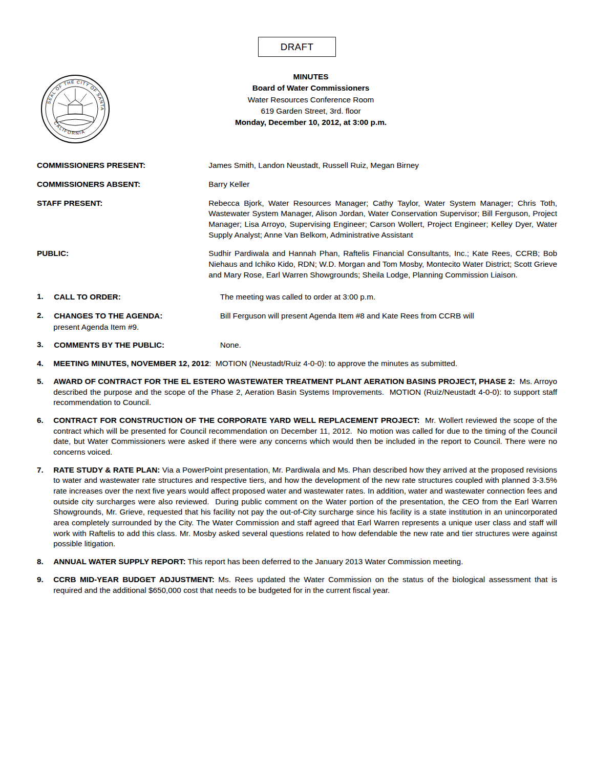DRAFT
SEAL OF THE CITY OF SANTA CALIFORNIA
MINUTES
Board of Water Commissioners
Water Resources Conference Room
619 Garden Street, 3rd. floor
Monday, December 10, 2012, at 3:00 p.m.
| COMMISSIONERS PRESENT: | James Smith, Landon Neustadt, Russell Ruiz, Megan Birney |
| COMMISSIONERS ABSENT: | Barry Keller |
| STAFF PRESENT: | Rebecca Bjork, Water Resources Manager; Cathy Taylor, Water System Manager; Chris Toth, Wastewater System Manager, Alison Jordan, Water Conservation Supervisor; Bill Ferguson, Project Manager; Lisa Arroyo, Supervising Engineer; Carson Wollert, Project Engineer; Kelley Dyer, Water Supply Analyst; Anne Van Belkom, Administrative Assistant |
| PUBLIC: | Sudhir Pardiwala and Hannah Phan, Raftelis Financial Consultants, Inc.; Kate Rees, CCRB; Bob Niehaus and Ichiko Kido, RDN; W.D. Morgan and Tom Mosby, Montecito Water District; Scott Grieve and Mary Rose, Earl Warren Showgrounds; Sheila Lodge, Planning Commission Liaison. |
| CALL TO ORDER: | The meeting was called to order at 3:00 p.m. |
| CHANGES TO THE AGENDA: | Bill Ferguson will present Agenda Item #8 and Kate Rees from CCRB will |
present Agenda Item #9.
| COMMENTS BY THE PUBLIC: | None. |
MEETING MINUTES, NOVEMBER 12, 2012: MOTION (Neustadt/Ruiz 4-0-0): to approve the minutes as submitted.
AWARD OF CONTRACT FOR THE EL ESTERO WASTEWATER TREATMENT PLANT AERATION BASINS PROJECT, PHASE 2: Ms. Arroyo described the purpose and the scope of the Phase 2, Aeration Basin Systems Improvements. MOTION (Ruiz/Neustadt 4-0-0): to support staff recommendation to Council.
CONTRACT FOR CONSTRUCTION OF THE CORPORATE YARD WELL REPLACEMENT PROJECT: Mr. Wollert reviewed the scope of the contract which will be presented for Council recommendation on December 11, 2012. No motion was called for due to the timing of the Council date, but Water Commissioners were asked if there were any concerns which would then be included in the report to Council. There were no concerns voiced.
RATE STUDY & RATE PLAN: Via a PowerPoint presentation, Mr. Pardiwala and Ms. Phan described how they arrived at the proposed revisions to water and wastewater rate structures and respective tiers, and how the development of the new rate structures coupled with planned 3-3.5% rate increases over the next five years would affect proposed water and wastewater rates. In addition, water and wastewater connection fees and outside city surcharges were also reviewed. During public comment on the Water portion of the presentation, the CEO from the Earl Warren Showgrounds, Mr. Grieve, requested that his facility not pay the out-of-City surcharge since his facility is a state institution in an unincorporated area completely surrounded by the City. The Water Commission and staff agreed that Earl Warren represents a unique user class and staff will work with Raftelis to add this class. Mr. Mosby asked several questions related to how defendable the new rate and tier structures were against possible litigation.
ANNUAL WATER SUPPLY REPORT: This report has been deferred to the January 2013 Water Commission meeting.
CCRB MID-YEAR BUDGET ADJUSTMENT: Ms. Rees updated the Water Commission on the status of the biological assessment that is required and the additional $650,000 cost that needs to be budgeted for in the current fiscal year.